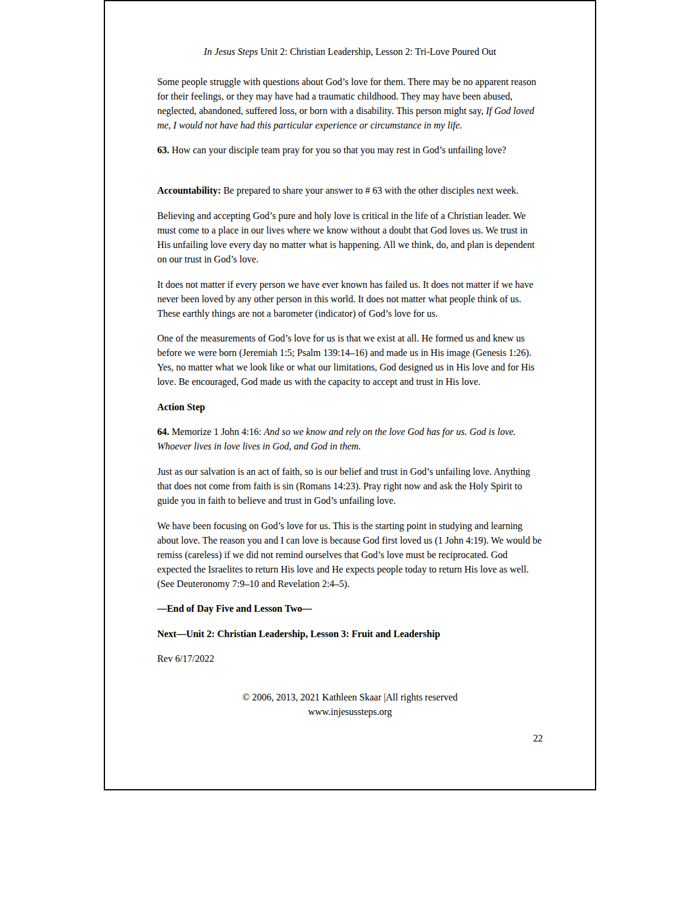In Jesus Steps Unit 2: Christian Leadership, Lesson 2: Tri-Love Poured Out
Some people struggle with questions about God’s love for them. There may be no apparent reason for their feelings, or they may have had a traumatic childhood. They may have been abused, neglected, abandoned, suffered loss, or born with a disability. This person might say, If God loved me, I would not have had this particular experience or circumstance in my life.
63. How can your disciple team pray for you so that you may rest in God’s unfailing love?
Accountability: Be prepared to share your answer to # 63 with the other disciples next week.
Believing and accepting God’s pure and holy love is critical in the life of a Christian leader. We must come to a place in our lives where we know without a doubt that God loves us. We trust in His unfailing love every day no matter what is happening. All we think, do, and plan is dependent on our trust in God’s love.
It does not matter if every person we have ever known has failed us. It does not matter if we have never been loved by any other person in this world. It does not matter what people think of us. These earthly things are not a barometer (indicator) of God’s love for us.
One of the measurements of God’s love for us is that we exist at all. He formed us and knew us before we were born (Jeremiah 1:5; Psalm 139:14–16) and made us in His image (Genesis 1:26). Yes, no matter what we look like or what our limitations, God designed us in His love and for His love. Be encouraged, God made us with the capacity to accept and trust in His love.
Action Step
64. Memorize 1 John 4:16: And so we know and rely on the love God has for us. God is love. Whoever lives in love lives in God, and God in them.
Just as our salvation is an act of faith, so is our belief and trust in God’s unfailing love. Anything that does not come from faith is sin (Romans 14:23). Pray right now and ask the Holy Spirit to guide you in faith to believe and trust in God’s unfailing love.
We have been focusing on God’s love for us. This is the starting point in studying and learning about love. The reason you and I can love is because God first loved us (1 John 4:19). We would be remiss (careless) if we did not remind ourselves that God’s love must be reciprocated. God expected the Israelites to return His love and He expects people today to return His love as well. (See Deuteronomy 7:9–10 and Revelation 2:4–5).
—End of Day Five and Lesson Two—
Next—Unit 2: Christian Leadership, Lesson 3: Fruit and Leadership
Rev 6/17/2022
© 2006, 2013, 2021 Kathleen Skaar |All rights reserved
www.injesussteps.org
22